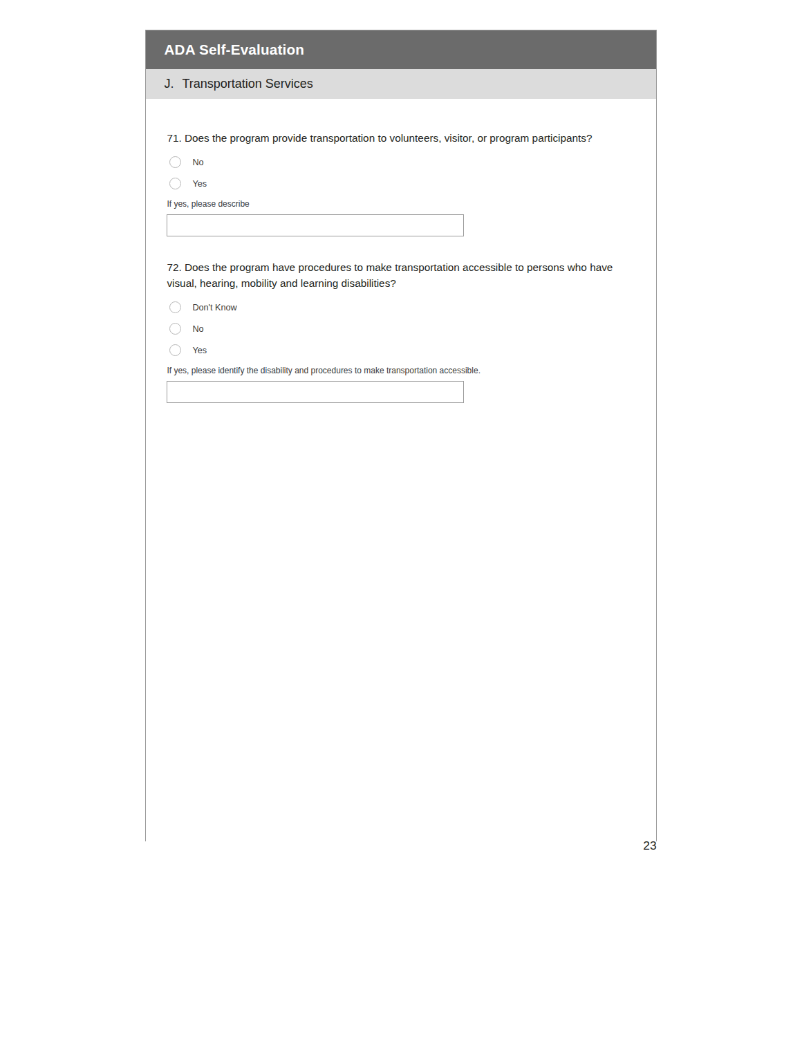ADA Self-Evaluation
J. Transportation Services
71. Does the program provide transportation to volunteers, visitor, or program participants?
No
Yes
If yes, please describe
72. Does the program have procedures to make transportation accessible to persons who have visual, hearing, mobility and learning disabilities?
Don't Know
No
Yes
If yes, please identify the disability and procedures to make transportation accessible.
23